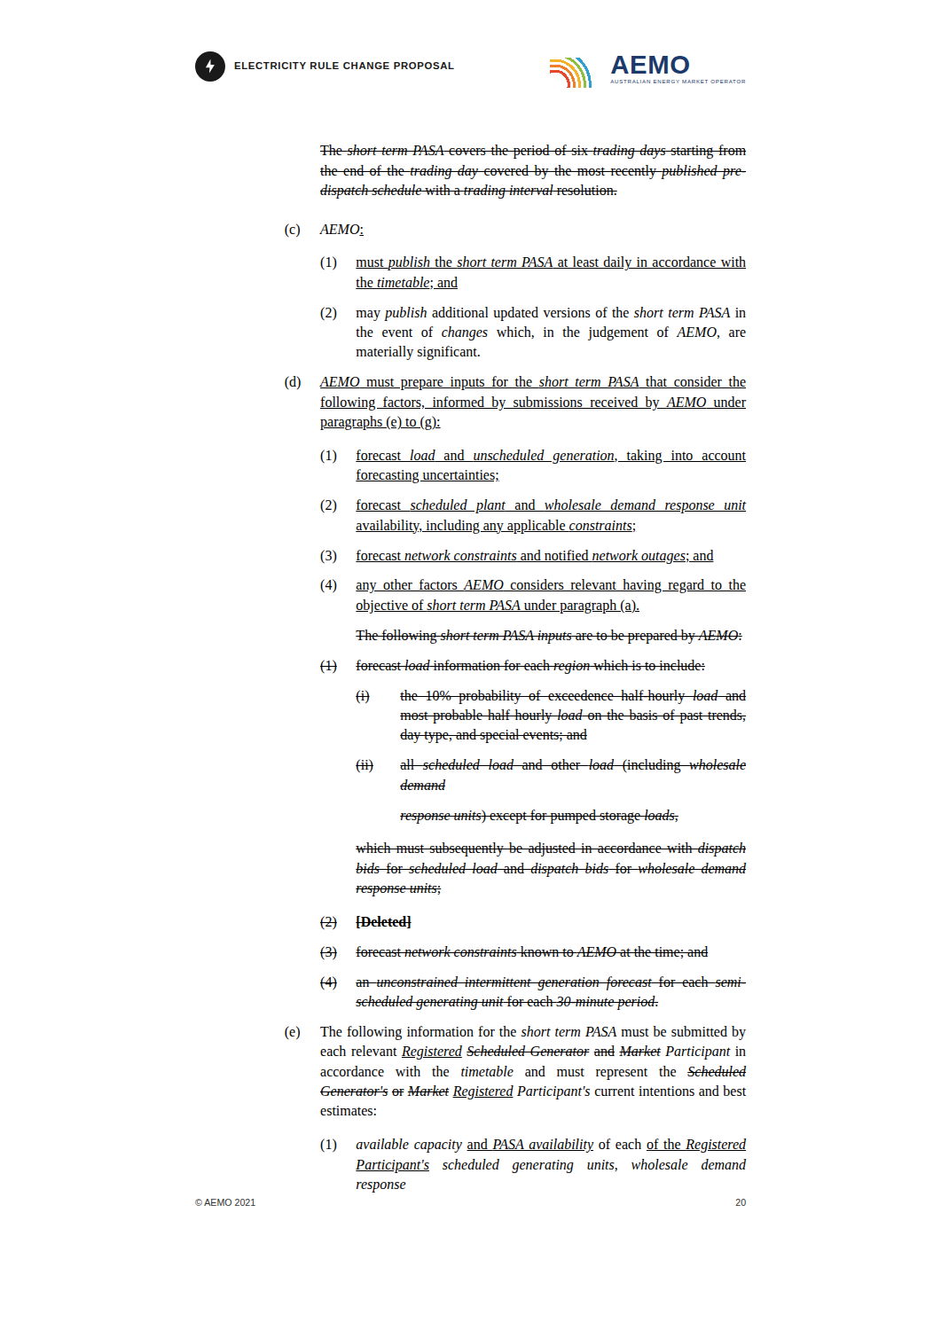Electricity Rule Change Proposal
AEMO Australian Energy Market Operator
The short term PASA covers the period of six trading days starting from the end of the trading day covered by the most recently published pre-dispatch schedule with a trading interval resolution.
(c)
AEMO:
(1)
must publish the short term PASA at least daily in accordance with the timetable; and
(2)
may publish additional updated versions of the short term PASA in the event of changes which, in the judgement of AEMO, are materially significant.
(d)
AEMO must prepare inputs for the short term PASA that consider the following factors, informed by submissions received by AEMO under paragraphs (e) to (g):
(1)
forecast load and unscheduled generation, taking into account forecasting uncertainties;
(2)
forecast scheduled plant and wholesale demand response unit availability, including any applicable constraints;
(3)
forecast network constraints and notified network outages; and
(4)
any other factors AEMO considers relevant having regard to the objective of short term PASA under paragraph (a).
The following short term PASA inputs are to be prepared by AEMO:
(1)
forecast load information for each region which is to include:
(i)
the 10% probability of exceedence half-hourly load and most probable half hourly load on the basis of past trends, day type, and special events; and
(ii)
all scheduled load and other load (including wholesale demand
response units) except for pumped storage loads,
which must subsequently be adjusted in accordance with dispatch bids for scheduled load and dispatch bids for wholesale demand response units;
(2)
[Deleted]
(3)
forecast network constraints known to AEMO at the time; and
(4)
an unconstrained intermittent generation forecast for each semi-scheduled generating unit for each 30-minute period.
(e)
The following information for the short term PASA must be submitted by each relevant Registered Scheduled Generator and Market Participant in accordance with the timetable and must represent the Scheduled Generator's or Market Registered Participant's current intentions and best estimates:
(1)
available capacity and PASA availability of each of the Registered Participant's scheduled generating units, wholesale demand response
© AEMO 2021 20